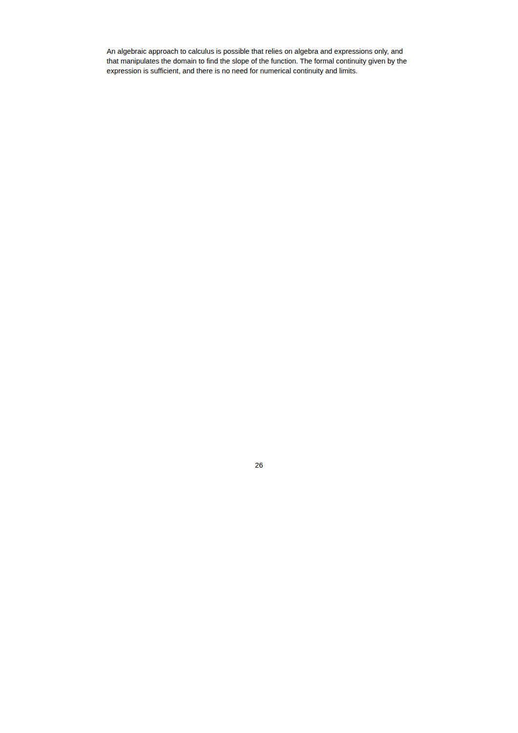An algebraic approach to calculus is possible that relies on algebra and expressions only, and that manipulates the domain to find the slope of the function. The formal continuity given by the expression is sufficient, and there is no need for numerical continuity and limits.
26